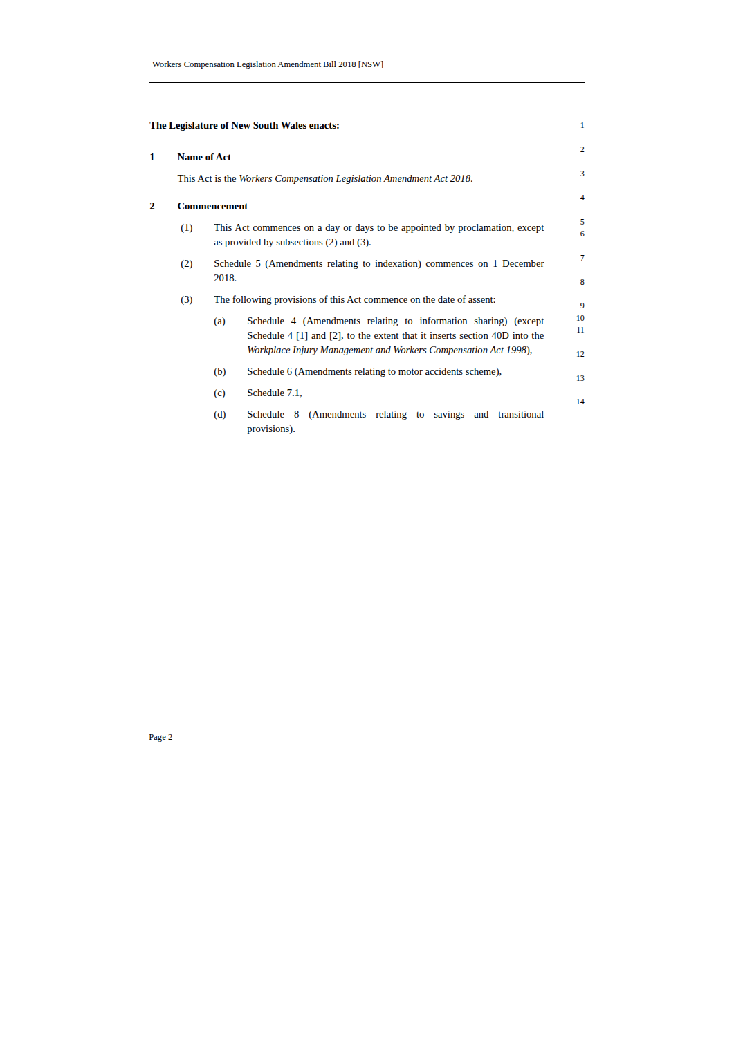Workers Compensation Legislation Amendment Bill 2018 [NSW]
| The Legislature of New South Wales enacts: 1 Name of Act This Act is the Workers Compensation Legislation Amendment Act 2018 . 2 Commencement (1) This Act commences on a day or days to be appointed by proclamation, except as provided by subsections (2) and (3). (2) Schedule 5 (Amendments relating to indexation) commences on 1 December 2018. (3) The following provisions of this Act commence on the date of assent: (a) Schedule 4 (Amendments relating to information sharing) (except Schedule 4 [1] and [2], to the extent that it inserts section 40D into the Workplace Injury Management and Workers Compensation Act 1998 ), (b) Schedule 6 (Amendments relating to motor accidents scheme), (c) Schedule 7.1, (d) Schedule 8 (Amendments relating to savings and transitional provisions). | 1 2 3 4 5 6 7 8 9 10 11 12 13 14 |
Page 2